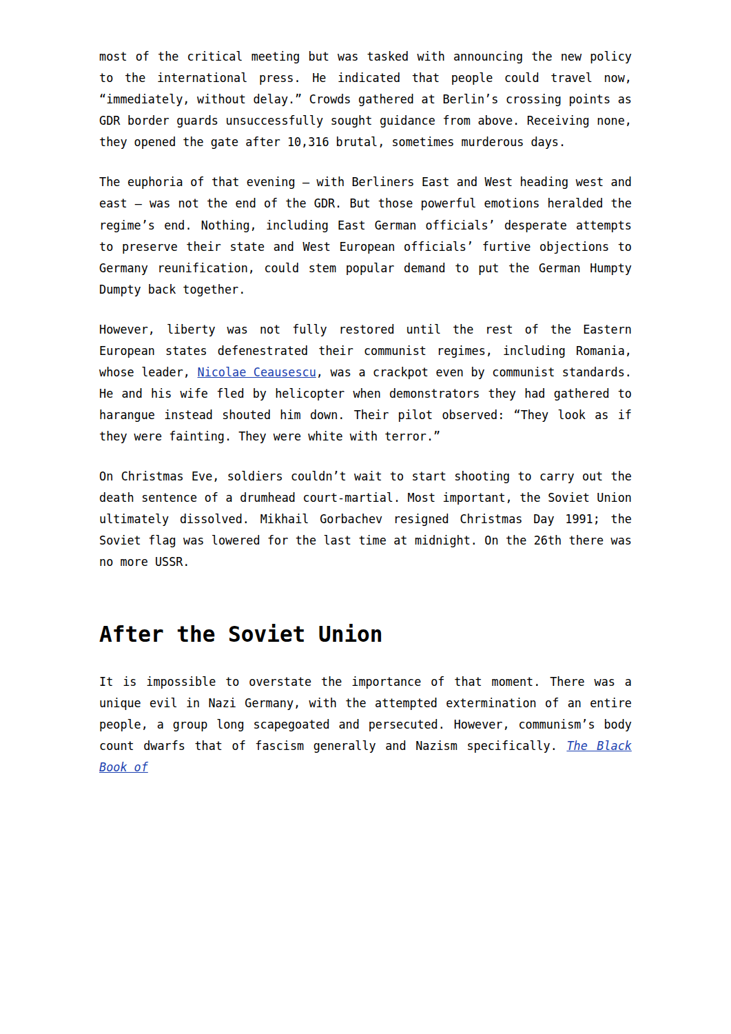most of the critical meeting but was tasked with announcing the new policy to the international press. He indicated that people could travel now, “immediately, without delay.” Crowds gathered at Berlin’s crossing points as GDR border guards unsuccessfully sought guidance from above. Receiving none, they opened the gate after 10,316 brutal, sometimes murderous days.
The euphoria of that evening — with Berliners East and West heading west and east — was not the end of the GDR. But those powerful emotions heralded the regime’s end. Nothing, including East German officials’ desperate attempts to preserve their state and West European officials’ furtive objections to Germany reunification, could stem popular demand to put the German Humpty Dumpty back together.
However, liberty was not fully restored until the rest of the Eastern European states defenestrated their communist regimes, including Romania, whose leader, Nicolae Ceausescu, was a crackpot even by communist standards. He and his wife fled by helicopter when demonstrators they had gathered to harangue instead shouted him down. Their pilot observed: “They look as if they were fainting. They were white with terror.”
On Christmas Eve, soldiers couldn’t wait to start shooting to carry out the death sentence of a drumhead court-martial. Most important, the Soviet Union ultimately dissolved. Mikhail Gorbachev resigned Christmas Day 1991; the Soviet flag was lowered for the last time at midnight. On the 26th there was no more USSR.
After the Soviet Union
It is impossible to overstate the importance of that moment. There was a unique evil in Nazi Germany, with the attempted extermination of an entire people, a group long scapegoated and persecuted. However, communism’s body count dwarfs that of fascism generally and Nazism specifically. The Black Book of